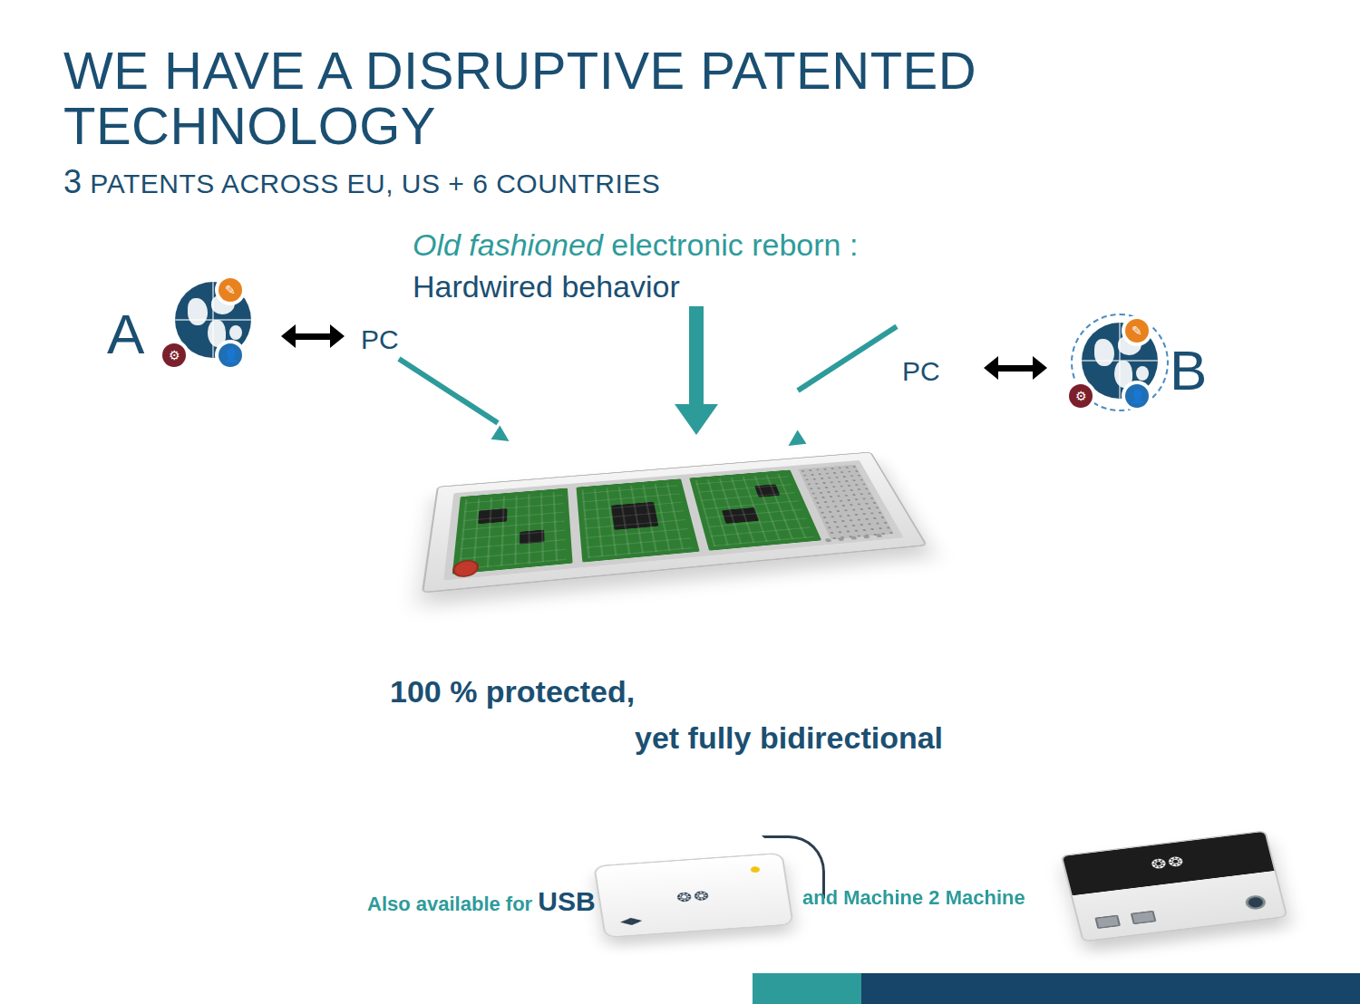WE HAVE A DISRUPTIVE PATENTED TECHNOLOGY
3 PATENTS ACROSS EU, US + 6 COUNTRIES
Old fashioned electronic reborn :
Hardwired behavior
✎
⚙
👤
A
✎
⚙
👤
B
PC
PC
100 % protected,
yet fully bidirectional
Also available for USB
❂❂
◀▶
and Machine 2 Machine
❂❂